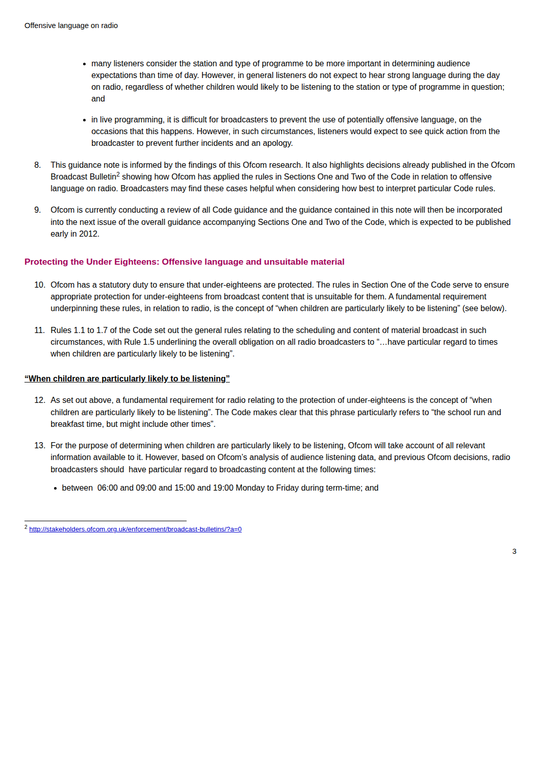Offensive language on radio
many listeners consider the station and type of programme to be more important in determining audience expectations than time of day. However, in general listeners do not expect to hear strong language during the day on radio, regardless of whether children would likely to be listening to the station or type of programme in question; and
in live programming, it is difficult for broadcasters to prevent the use of potentially offensive language, on the occasions that this happens. However, in such circumstances, listeners would expect to see quick action from the broadcaster to prevent further incidents and an apology.
8.
This guidance note is informed by the findings of this Ofcom research. It also highlights decisions already published in the Ofcom Broadcast Bulletin2 showing how Ofcom has applied the rules in Sections One and Two of the Code in relation to offensive language on radio. Broadcasters may find these cases helpful when considering how best to interpret particular Code rules.
9.
Ofcom is currently conducting a review of all Code guidance and the guidance contained in this note will then be incorporated into the next issue of the overall guidance accompanying Sections One and Two of the Code, which is expected to be published early in 2012.
Protecting the Under Eighteens: Offensive language and unsuitable material
10.
Ofcom has a statutory duty to ensure that under-eighteens are protected. The rules in Section One of the Code serve to ensure appropriate protection for under-eighteens from broadcast content that is unsuitable for them. A fundamental requirement underpinning these rules, in relation to radio, is the concept of “when children are particularly likely to be listening” (see below).
11.
Rules 1.1 to 1.7 of the Code set out the general rules relating to the scheduling and content of material broadcast in such circumstances, with Rule 1.5 underlining the overall obligation on all radio broadcasters to “…have particular regard to times when children are particularly likely to be listening”.
“When children are particularly likely to be listening”
12.
As set out above, a fundamental requirement for radio relating to the protection of under-eighteens is the concept of “when children are particularly likely to be listening”. The Code makes clear that this phrase particularly refers to “the school run and breakfast time, but might include other times”.
13.
For the purpose of determining when children are particularly likely to be listening, Ofcom will take account of all relevant information available to it. However, based on Ofcom’s analysis of audience listening data, and previous Ofcom decisions, radio broadcasters should have particular regard to broadcasting content at the following times:
between 06:00 and 09:00 and 15:00 and 19:00 Monday to Friday during term-time; and
2 http://stakeholders.ofcom.org.uk/enforcement/broadcast-bulletins/?a=0
3